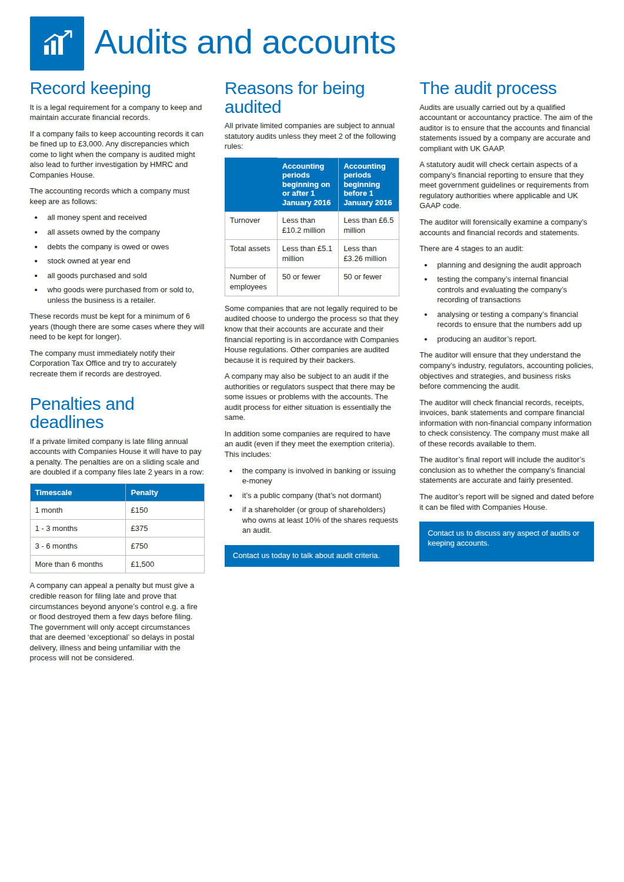Audits and accounts
Record keeping
It is a legal requirement for a company to keep and maintain accurate financial records.
If a company fails to keep accounting records it can be fined up to £3,000. Any discrepancies which come to light when the company is audited might also lead to further investigation by HMRC and Companies House.
The accounting records which a company must keep are as follows:
all money spent and received
all assets owned by the company
debts the company is owed or owes
stock owned at year end
all goods purchased and sold
who goods were purchased from or sold to, unless the business is a retailer.
These records must be kept for a minimum of 6 years (though there are some cases where they will need to be kept for longer).
The company must immediately notify their Corporation Tax Office and try to accurately recreate them if records are destroyed.
Penalties and deadlines
If a private limited company is late filing annual accounts with Companies House it will have to pay a penalty. The penalties are on a sliding scale and are doubled if a company files late 2 years in a row:
| Timescale | Penalty |
| --- | --- |
| 1 month | £150 |
| 1 - 3 months | £375 |
| 3 - 6 months | £750 |
| More than 6 months | £1,500 |
A company can appeal a penalty but must give a credible reason for filing late and prove that circumstances beyond anyone’s control e.g. a fire or flood destroyed them a few days before filing. The government will only accept circumstances that are deemed ‘exceptional’ so delays in postal delivery, illness and being unfamiliar with the process will not be considered.
Reasons for being audited
All private limited companies are subject to annual statutory audits unless they meet 2 of the following rules:
| | Accounting periods beginning on or after 1 January 2016 | Accounting periods beginning before 1 January 2016 |
| --- | --- | --- |
| Turnover | Less than £10.2 million | Less than £6.5 million |
| Total assets | Less than £5.1 million | Less than £3.26 million |
| Number of employees | 50 or fewer | 50 or fewer |
Some companies that are not legally required to be audited choose to undergo the process so that they know that their accounts are accurate and their financial reporting is in accordance with Companies House regulations. Other companies are audited because it is required by their backers.
A company may also be subject to an audit if the authorities or regulators suspect that there may be some issues or problems with the accounts. The audit process for either situation is essentially the same.
In addition some companies are required to have an audit (even if they meet the exemption criteria). This includes:
the company is involved in banking or issuing e-money
it’s a public company (that’s not dormant)
if a shareholder (or group of shareholders) who owns at least 10% of the shares requests an audit.
Contact us today to talk about audit criteria.
The audit process
Audits are usually carried out by a qualified accountant or accountancy practice. The aim of the auditor is to ensure that the accounts and financial statements issued by a company are accurate and compliant with UK GAAP.
A statutory audit will check certain aspects of a company’s financial reporting to ensure that they meet government guidelines or requirements from regulatory authorities where applicable and UK GAAP code.
The auditor will forensically examine a company’s accounts and financial records and statements.
There are 4 stages to an audit:
planning and designing the audit approach
testing the company’s internal financial controls and evaluating the company’s recording of transactions
analysing or testing a company’s financial records to ensure that the numbers add up
producing an auditor’s report.
The auditor will ensure that they understand the company’s industry, regulators, accounting policies, objectives and strategies, and business risks before commencing the audit.
The auditor will check financial records, receipts, invoices, bank statements and compare financial information with non-financial company information to check consistency. The company must make all of these records available to them.
The auditor’s final report will include the auditor’s conclusion as to whether the company’s financial statements are accurate and fairly presented.
The auditor’s report will be signed and dated before it can be filed with Companies House.
Contact us to discuss any aspect of audits or keeping accounts.